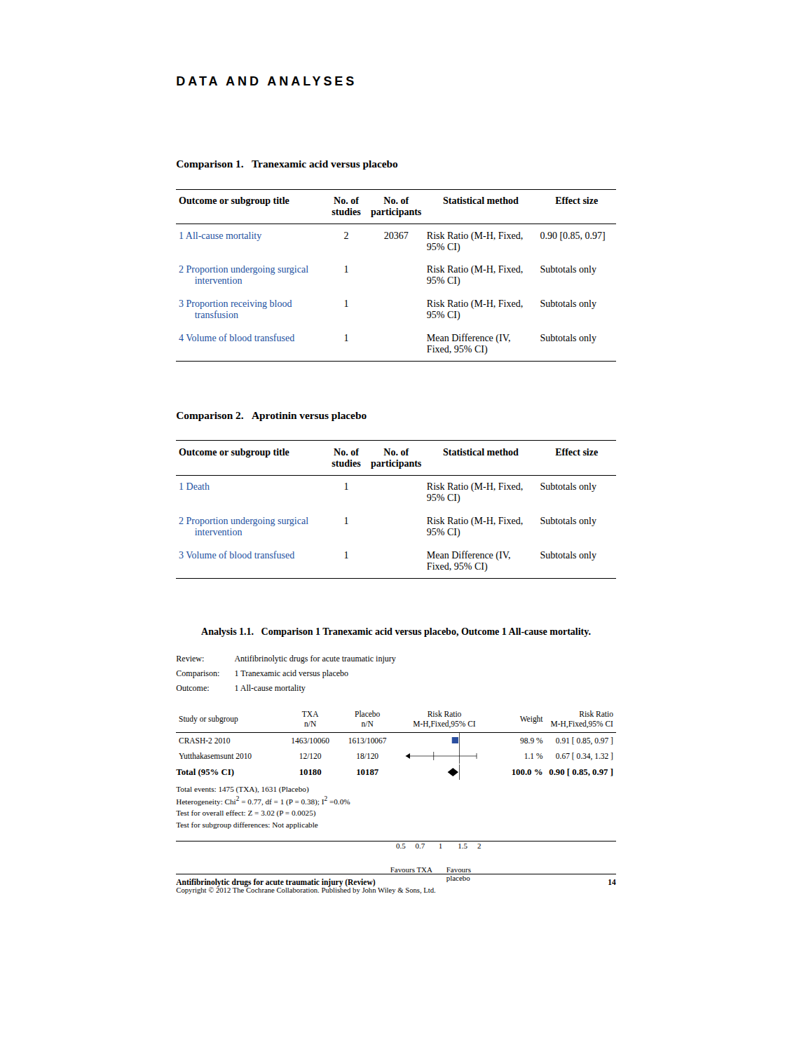DATA AND ANALYSES
Comparison 1. Tranexamic acid versus placebo
| Outcome or subgroup title | No. of studies | No. of participants | Statistical method | Effect size |
| --- | --- | --- | --- | --- |
| 1 All-cause mortality | 2 | 20367 | Risk Ratio (M-H, Fixed, 95% CI) | 0.90 [0.85, 0.97] |
| 2 Proportion undergoing surgical intervention | 1 | | Risk Ratio (M-H, Fixed, 95% CI) | Subtotals only |
| 3 Proportion receiving blood transfusion | 1 | | Risk Ratio (M-H, Fixed, 95% CI) | Subtotals only |
| 4 Volume of blood transfused | 1 | | Mean Difference (IV, Fixed, 95% CI) | Subtotals only |
Comparison 2. Aprotinin versus placebo
| Outcome or subgroup title | No. of studies | No. of participants | Statistical method | Effect size |
| --- | --- | --- | --- | --- |
| 1 Death | 1 | | Risk Ratio (M-H, Fixed, 95% CI) | Subtotals only |
| 2 Proportion undergoing surgical intervention | 1 | | Risk Ratio (M-H, Fixed, 95% CI) | Subtotals only |
| 3 Volume of blood transfused | 1 | | Mean Difference (IV, Fixed, 95% CI) | Subtotals only |
Analysis 1.1. Comparison 1 Tranexamic acid versus placebo, Outcome 1 All-cause mortality.
Review: Antifibrinolytic drugs for acute traumatic injury
Comparison: 1 Tranexamic acid versus placebo
Outcome: 1 All-cause mortality
| Study or subgroup | TXA n/N | Placebo n/N | Risk Ratio M-H,Fixed,95% CI | Weight | Risk Ratio M-H,Fixed,95% CI |
| --- | --- | --- | --- | --- | --- |
| CRASH-2 2010 | 1463/10060 | 1613/10067 | | 98.9 % | 0.91 [ 0.85, 0.97 ] |
| Yutthakasemsunt 2010 | 12/120 | 18/120 | | 1.1 % | 0.67 [ 0.34, 1.32 ] |
| Total (95% CI) | 10180 | 10187 | | 100.0 % | 0.90 [ 0.85, 0.97 ] |
Total events: 1475 (TXA), 1631 (Placebo)
Heterogeneity: Chi2 = 0.77, df = 1 (P = 0.38); I2 =0.0%
Test for overall effect: Z = 3.02 (P = 0.0025)
Test for subgroup differences: Not applicable
| | | | 0.5 0.7 1 1.5 2 Favours TXA Favours placebo | | |
Antifibrinolytic drugs for acute traumatic injury (Review)14
Copyright © 2012 The Cochrane Collaboration. Published by John Wiley & Sons, Ltd.